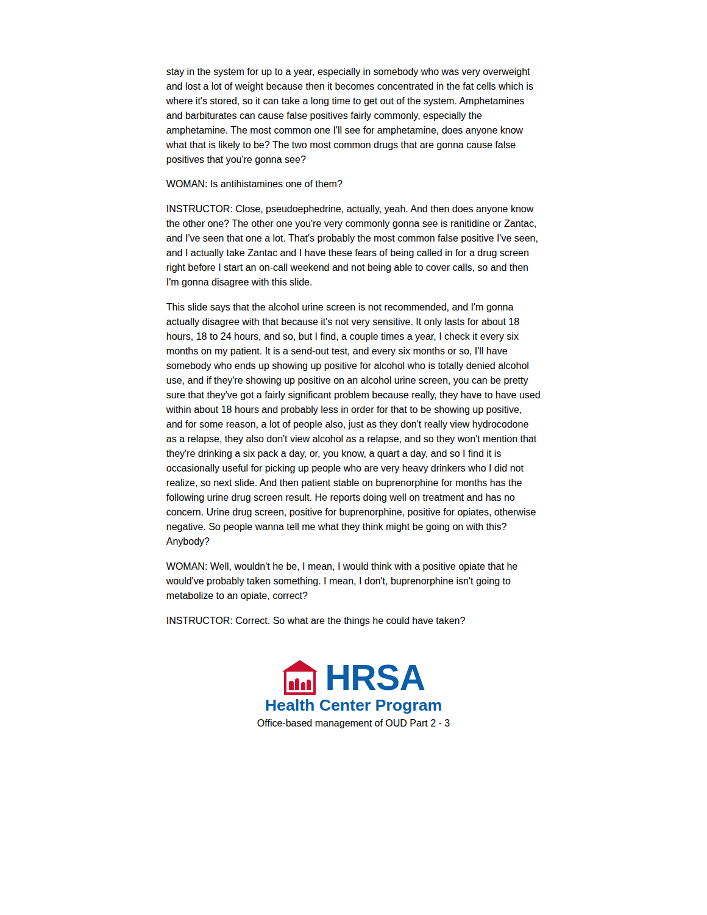stay in the system for up to a year, especially in somebody who was very overweight and lost a lot of weight because then it becomes concentrated in the fat cells which is where it's stored, so it can take a long time to get out of the system. Amphetamines and barbiturates can cause false positives fairly commonly, especially the amphetamine. The most common one I'll see for amphetamine, does anyone know what that is likely to be? The two most common drugs that are gonna cause false positives that you're gonna see?
WOMAN: Is antihistamines one of them?
INSTRUCTOR: Close, pseudoephedrine, actually, yeah. And then does anyone know the other one? The other one you're very commonly gonna see is ranitidine or Zantac, and I've seen that one a lot. That's probably the most common false positive I've seen, and I actually take Zantac and I have these fears of being called in for a drug screen right before I start an on-call weekend and not being able to cover calls, so and then I'm gonna disagree with this slide.
This slide says that the alcohol urine screen is not recommended, and I'm gonna actually disagree with that because it's not very sensitive. It only lasts for about 18 hours, 18 to 24 hours, and so, but I find, a couple times a year, I check it every six months on my patient. It is a send-out test, and every six months or so, I'll have somebody who ends up showing up positive for alcohol who is totally denied alcohol use, and if they're showing up positive on an alcohol urine screen, you can be pretty sure that they've got a fairly significant problem because really, they have to have used within about 18 hours and probably less in order for that to be showing up positive, and for some reason, a lot of people also, just as they don't really view hydrocodone as a relapse, they also don't view alcohol as a relapse, and so they won't mention that they're drinking a six pack a day, or, you know, a quart a day, and so I find it is occasionally useful for picking up people who are very heavy drinkers who I did not realize, so next slide. And then patient stable on buprenorphine for months has the following urine drug screen result. He reports doing well on treatment and has no concern. Urine drug screen, positive for buprenorphine, positive for opiates, otherwise negative. So people wanna tell me what they think might be going on with this? Anybody?
WOMAN: Well, wouldn't he be, I mean, I would think with a positive opiate that he would've probably taken something. I mean, I don't, buprenorphine isn't going to metabolize to an opiate, correct?
INSTRUCTOR: Correct. So what are the things he could have taken?
HRSA
Health Center Program
Office-based management of OUD Part 2 - 3